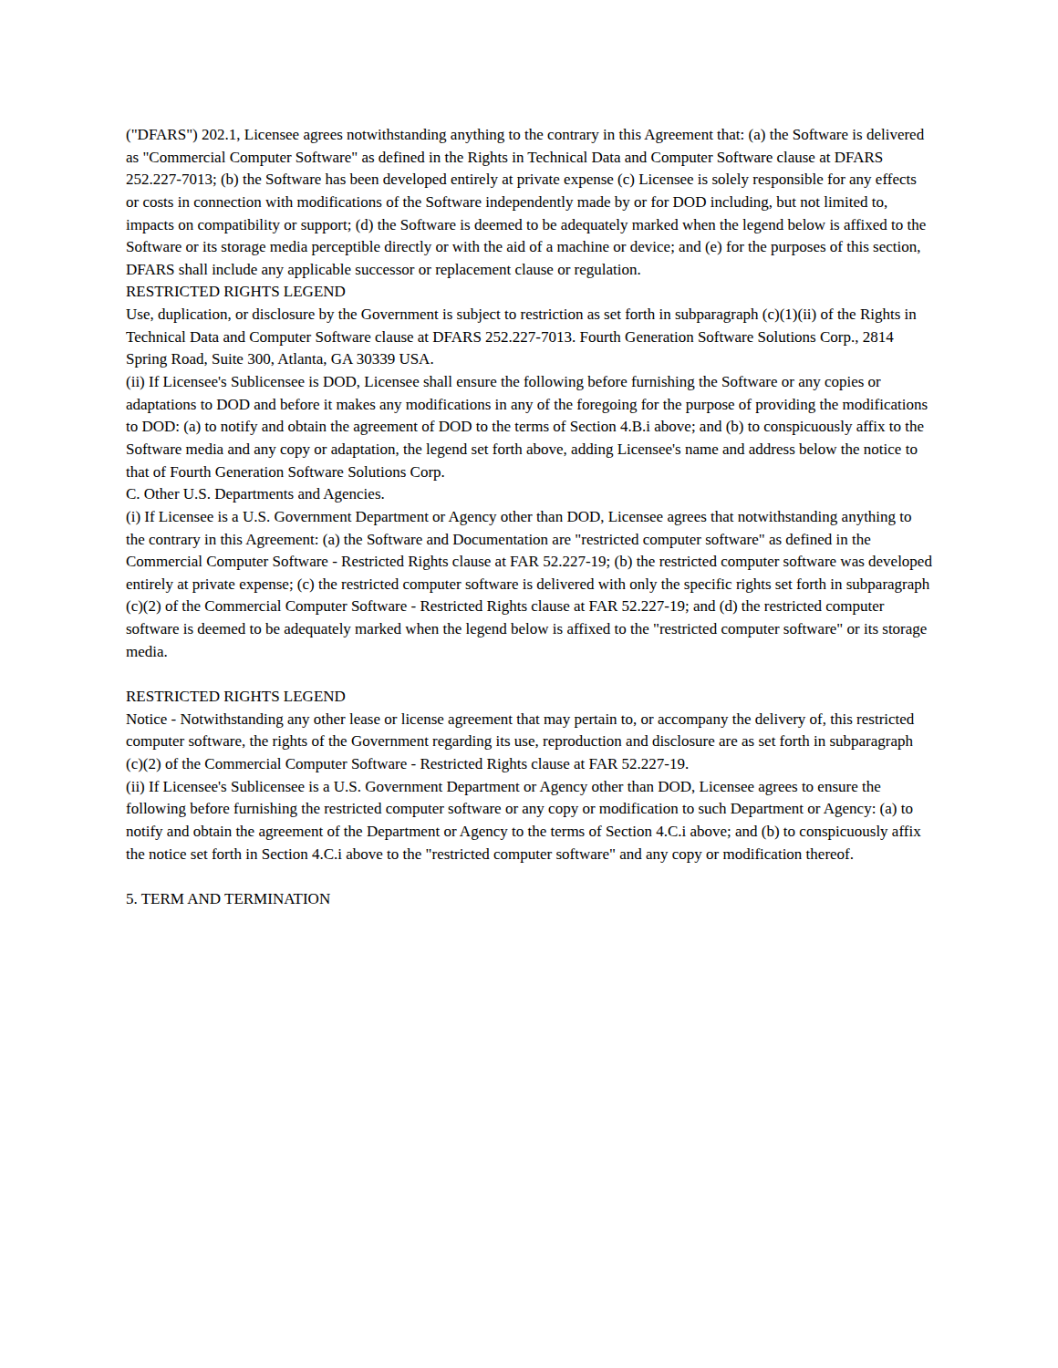("DFARS") 202.1, Licensee agrees notwithstanding anything to the contrary in this Agreement that: (a) the Software is delivered as "Commercial Computer Software" as defined in the Rights in Technical Data and Computer Software clause at DFARS 252.227-7013; (b) the Software has been developed entirely at private expense (c) Licensee is solely responsible for any effects or costs in connection with modifications of the Software independently made by or for DOD including, but not limited to, impacts on compatibility or support; (d) the Software is deemed to be adequately marked when the legend below is affixed to the Software or its storage media perceptible directly or with the aid of a machine or device; and (e) for the purposes of this section, DFARS shall include any applicable successor or replacement clause or regulation.
RESTRICTED RIGHTS LEGEND
Use, duplication, or disclosure by the Government is subject to restriction as set forth in subparagraph (c)(1)(ii) of the Rights in Technical Data and Computer Software clause at DFARS 252.227-7013. Fourth Generation Software Solutions Corp., 2814 Spring Road, Suite 300, Atlanta, GA 30339 USA.
(ii) If Licensee's Sublicensee is DOD, Licensee shall ensure the following before furnishing the Software or any copies or adaptations to DOD and before it makes any modifications in any of the foregoing for the purpose of providing the modifications to DOD: (a) to notify and obtain the agreement of DOD to the terms of Section 4.B.i above; and (b) to conspicuously affix to the Software media and any copy or adaptation, the legend set forth above, adding Licensee's name and address below the notice to that of Fourth Generation Software Solutions Corp.
C. Other U.S. Departments and Agencies.
(i) If Licensee is a U.S. Government Department or Agency other than DOD, Licensee agrees that notwithstanding anything to the contrary in this Agreement: (a) the Software and Documentation are "restricted computer software" as defined in the Commercial Computer Software - Restricted Rights clause at FAR 52.227-19; (b) the restricted computer software was developed entirely at private expense; (c) the restricted computer software is delivered with only the specific rights set forth in subparagraph (c)(2) of the Commercial Computer Software - Restricted Rights clause at FAR 52.227-19; and (d) the restricted computer software is deemed to be adequately marked when the legend below is affixed to the "restricted computer software" or its storage media.
RESTRICTED RIGHTS LEGEND
Notice - Notwithstanding any other lease or license agreement that may pertain to, or accompany the delivery of, this restricted computer software, the rights of the Government regarding its use, reproduction and disclosure are as set forth in subparagraph (c)(2) of the Commercial Computer Software - Restricted Rights clause at FAR 52.227-19.
(ii) If Licensee's Sublicensee is a U.S. Government Department or Agency other than DOD, Licensee agrees to ensure the following before furnishing the restricted computer software or any copy or modification to such Department or Agency: (a) to notify and obtain the agreement of the Department or Agency to the terms of Section 4.C.i above; and (b) to conspicuously affix the notice set forth in Section 4.C.i above to the "restricted computer software" and any copy or modification thereof.
5. TERM AND TERMINATION